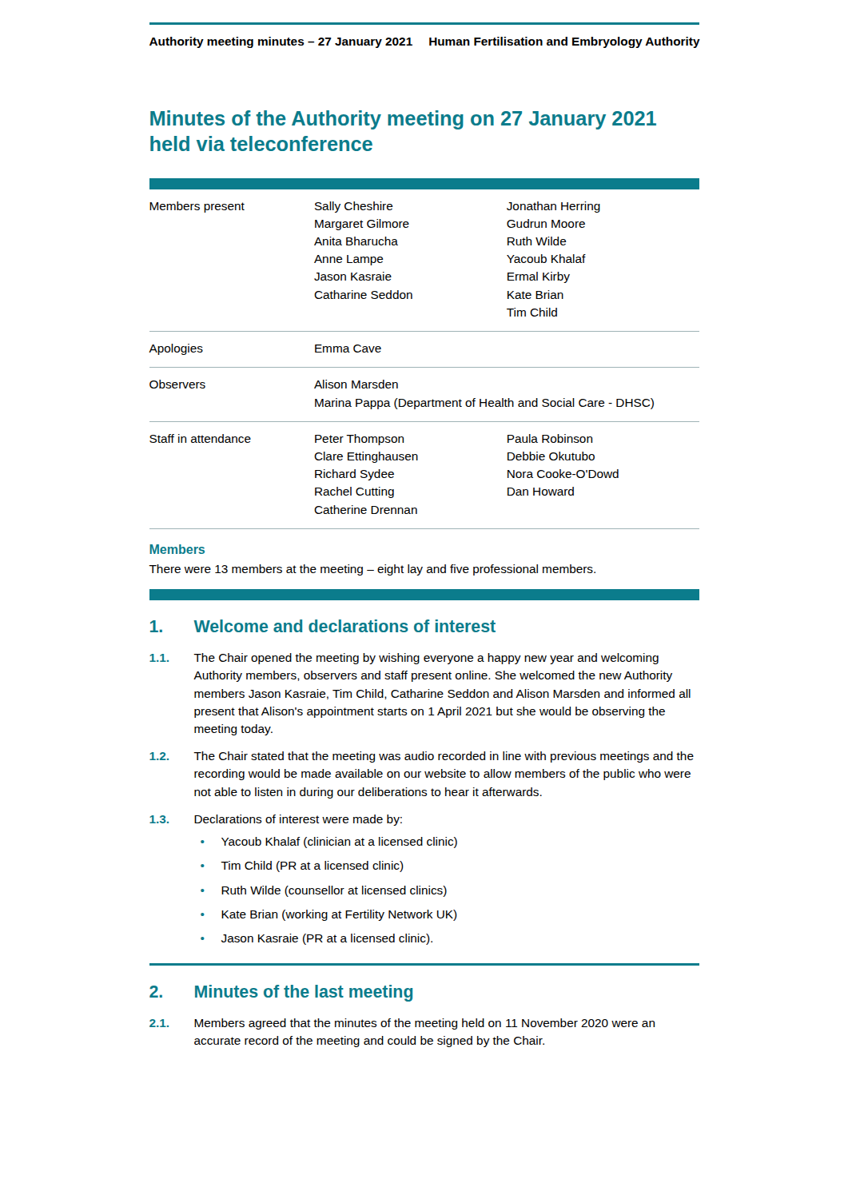Authority meeting minutes – 27 January 2021 Human Fertilisation and Embryology Authority
Minutes of the Authority meeting on 27 January 2021 held via teleconference
| Members present | Sally Cheshire Margaret Gilmore Anita Bharucha Anne Lampe Jason Kasraie Catharine Seddon | Jonathan Herring Gudrun Moore Ruth Wilde Yacoub Khalaf Ermal Kirby Kate Brian Tim Child |
| Apologies | Emma Cave | |
| Observers | Alison Marsden Marina Pappa (Department of Health and Social Care - DHSC) |
| Staff in attendance | Peter Thompson Clare Ettinghausen Richard Sydee Rachel Cutting Catherine Drennan | Paula Robinson Debbie Okutubo Nora Cooke-O'Dowd Dan Howard |
Members
There were 13 members at the meeting – eight lay and five professional members.
1. Welcome and declarations of interest
1.1. The Chair opened the meeting by wishing everyone a happy new year and welcoming Authority members, observers and staff present online. She welcomed the new Authority members Jason Kasraie, Tim Child, Catharine Seddon and Alison Marsden and informed all present that Alison's appointment starts on 1 April 2021 but she would be observing the meeting today.
1.2. The Chair stated that the meeting was audio recorded in line with previous meetings and the recording would be made available on our website to allow members of the public who were not able to listen in during our deliberations to hear it afterwards.
1.3. Declarations of interest were made by:
Yacoub Khalaf (clinician at a licensed clinic)
Tim Child (PR at a licensed clinic)
Ruth Wilde (counsellor at licensed clinics)
Kate Brian (working at Fertility Network UK)
Jason Kasraie (PR at a licensed clinic).
2. Minutes of the last meeting
2.1. Members agreed that the minutes of the meeting held on 11 November 2020 were an accurate record of the meeting and could be signed by the Chair.